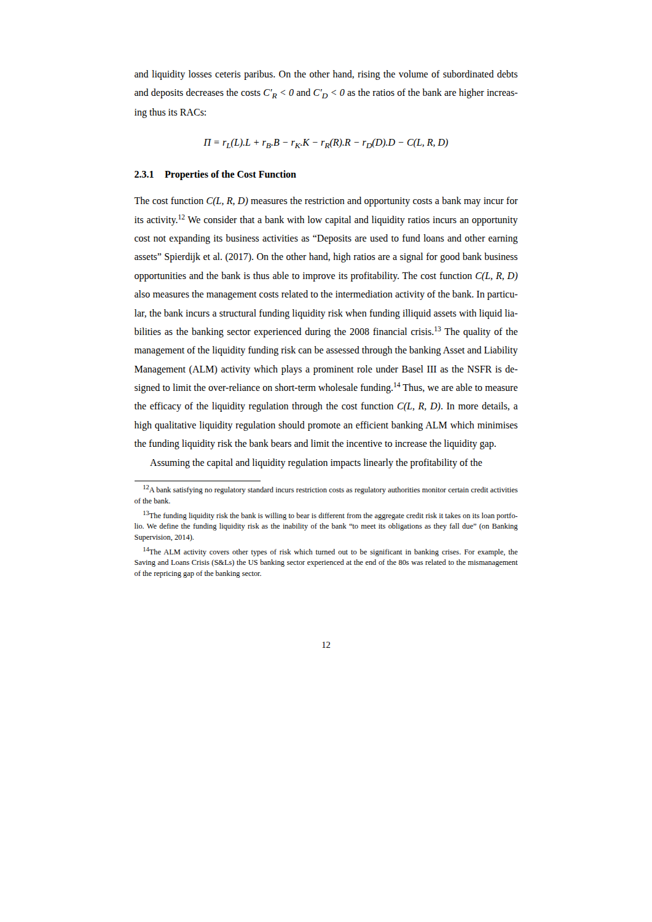and liquidity losses ceteris paribus. On the other hand, rising the volume of subordinated debts and deposits decreases the costs C′R < 0 and C′D < 0 as the ratios of the bank are higher increasing thus its RACs:
Π = rL(L).L + rB.B − rK.K − rR(R).R − rD(D).D − C(L, R, D)
2.3.1 Properties of the Cost Function
The cost function C(L, R, D) measures the restriction and opportunity costs a bank may incur for its activity.12 We consider that a bank with low capital and liquidity ratios incurs an opportunity cost not expanding its business activities as “Deposits are used to fund loans and other earning assets” Spierdijk et al. (2017). On the other hand, high ratios are a signal for good bank business opportunities and the bank is thus able to improve its profitability. The cost function C(L, R, D) also measures the management costs related to the intermediation activity of the bank. In particular, the bank incurs a structural funding liquidity risk when funding illiquid assets with liquid liabilities as the banking sector experienced during the 2008 financial crisis.13 The quality of the management of the liquidity funding risk can be assessed through the banking Asset and Liability Management (ALM) activity which plays a prominent role under Basel III as the NSFR is designed to limit the over-reliance on short-term wholesale funding.14 Thus, we are able to measure the efficacy of the liquidity regulation through the cost function C(L, R, D). In more details, a high qualitative liquidity regulation should promote an efficient banking ALM which minimises the funding liquidity risk the bank bears and limit the incentive to increase the liquidity gap.
Assuming the capital and liquidity regulation impacts linearly the profitability of the
12A bank satisfying no regulatory standard incurs restriction costs as regulatory authorities monitor certain credit activities of the bank.
13The funding liquidity risk the bank is willing to bear is different from the aggregate credit risk it takes on its loan portfolio. We define the funding liquidity risk as the inability of the bank “to meet its obligations as they fall due” (on Banking Supervision, 2014).
14The ALM activity covers other types of risk which turned out to be significant in banking crises. For example, the Saving and Loans Crisis (S&Ls) the US banking sector experienced at the end of the 80s was related to the mismanagement of the repricing gap of the banking sector.
12